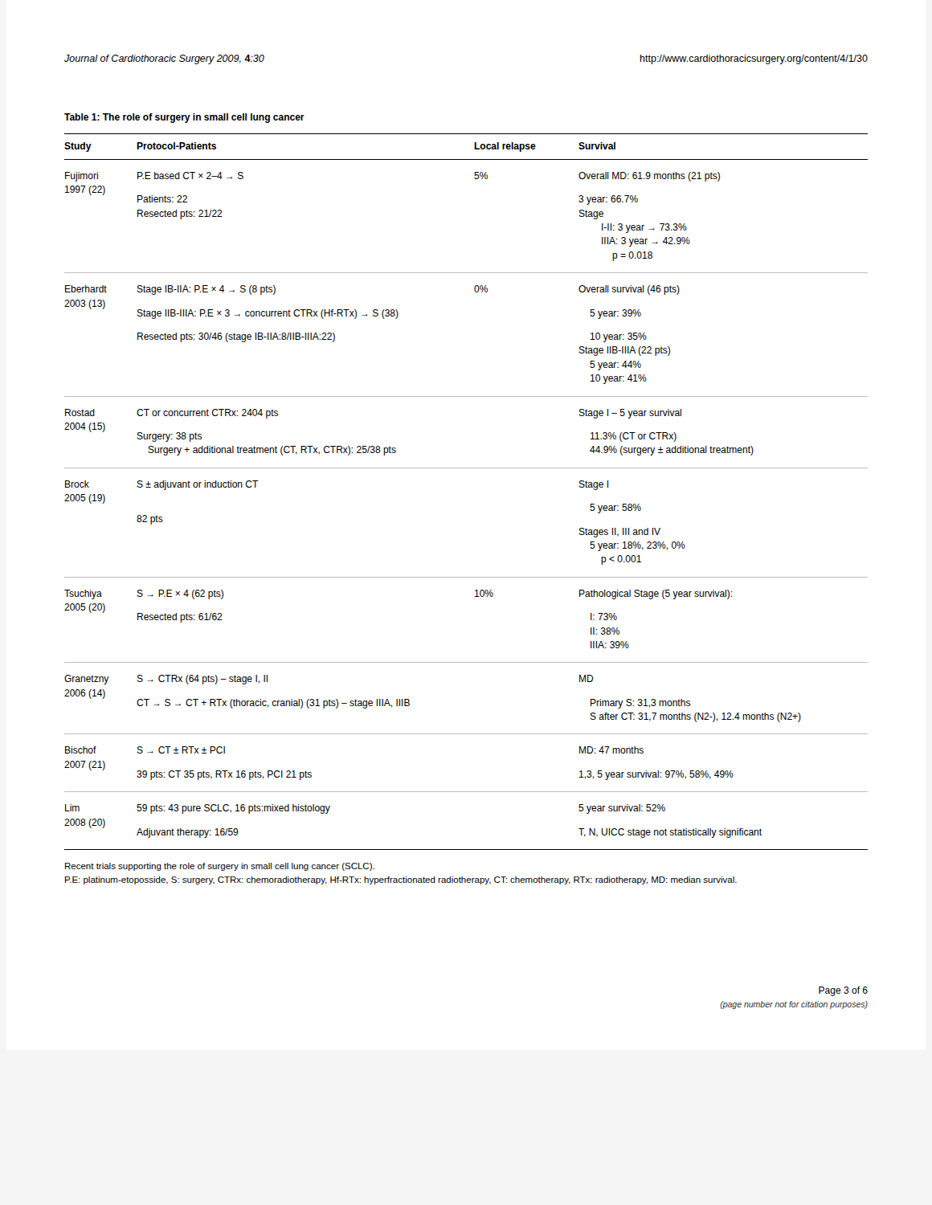Journal of Cardiothoracic Surgery 2009, 4:30
http://www.cardiothoracicsurgery.org/content/4/1/30
Table 1: The role of surgery in small cell lung cancer
| Study | Protocol-Patients | Local relapse | Survival |
| --- | --- | --- | --- |
| Fujimori 1997 (22) | P.E based CT × 2–4 → S Patients: 22 Resected pts: 21/22 | 5% | Overall MD: 61.9 months (21 pts) 3 year: 66.7% Stage I-II: 3 year → 73.3% IIIA: 3 year → 42.9% p = 0.018 |
| Eberhardt 2003 (13) | Stage IB-IIA: P.E × 4 → S (8 pts) Stage IIB-IIIA: P.E × 3 → concurrent CTRx (Hf-RTx) → S (38) Resected pts: 30/46 (stage IB-IIA:8/IIB-IIIA:22) | 0% | Overall survival (46 pts) 5 year: 39% 10 year: 35% Stage IIB-IIIA (22 pts) 5 year: 44% 10 year: 41% |
| Rostad 2004 (15) | CT or concurrent CTRx: 2404 pts Surgery: 38 pts Surgery + additional treatment (CT, RTx, CTRx): 25/38 pts | | Stage I – 5 year survival 11.3% (CT or CTRx) 44.9% (surgery ± additional treatment) |
| Brock 2005 (19) | S ± adjuvant or induction CT 82 pts | | Stage I 5 year: 58% Stages II, III and IV 5 year: 18%, 23%, 0% p < 0.001 |
| Tsuchiya 2005 (20) | S → P.E × 4 (62 pts) Resected pts: 61/62 | 10% | Pathological Stage (5 year survival): I: 73% II: 38% IIIA: 39% |
| Granetzny 2006 (14) | S → CTRx (64 pts) – stage I, II CT → S → CT + RTx (thoracic, cranial) (31 pts) – stage IIIA, IIIB | | MD Primary S: 31,3 months S after CT: 31,7 months (N2-), 12.4 months (N2+) |
| Bischof 2007 (21) | S → CT ± RTx ± PCI 39 pts: CT 35 pts, RTx 16 pts, PCI 21 pts | | MD: 47 months 1,3, 5 year survival: 97%, 58%, 49% |
| Lim 2008 (20) | 59 pts: 43 pure SCLC, 16 pts:mixed histology Adjuvant therapy: 16/59 | | 5 year survival: 52% T, N, UICC stage not statistically significant |
Recent trials supporting the role of surgery in small cell lung cancer (SCLC).
P.E: platinum-etoposside, S: surgery, CTRx: chemoradiotherapy, Hf-RTx: hyperfractionated radiotherapy, CT: chemotherapy, RTx: radiotherapy, MD: median survival.
Page 3 of 6
(page number not for citation purposes)